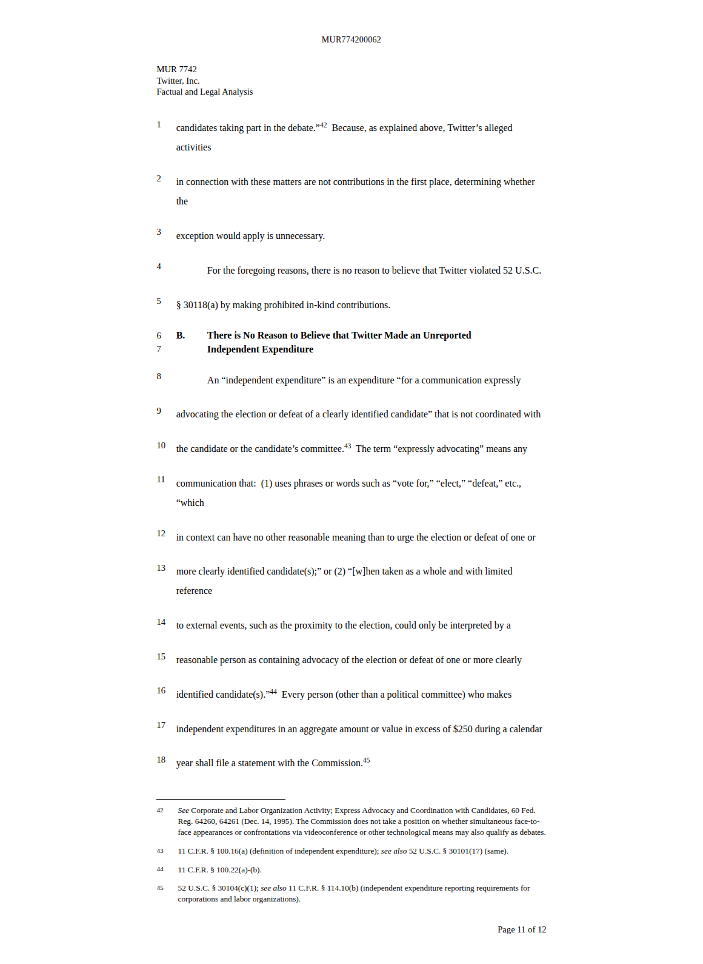MUR774200062
MUR 7742
Twitter, Inc.
Factual and Legal Analysis
1
candidates taking part in the debate.”42 Because, as explained above, Twitter’s alleged activities
2
in connection with these matters are not contributions in the first place, determining whether the
3
exception would apply is unnecessary.
4
For the foregoing reasons, there is no reason to believe that Twitter violated 52 U.S.C.
5
§ 30118(a) by making prohibited in-kind contributions.
6
B.
There is No Reason to Believe that Twitter Made an Unreported
7
Independent Expenditure
8
An “independent expenditure” is an expenditure “for a communication expressly
9
advocating the election or defeat of a clearly identified candidate” that is not coordinated with
10
the candidate or the candidate’s committee.43 The term “expressly advocating” means any
11
communication that: (1) uses phrases or words such as “vote for,” “elect,” “defeat,” etc., “which
12
in context can have no other reasonable meaning than to urge the election or defeat of one or
13
more clearly identified candidate(s);” or (2) “[w]hen taken as a whole and with limited reference
14
to external events, such as the proximity to the election, could only be interpreted by a
15
reasonable person as containing advocacy of the election or defeat of one or more clearly
16
identified candidate(s).”44 Every person (other than a political committee) who makes
17
independent expenditures in an aggregate amount or value in excess of $250 during a calendar
18
year shall file a statement with the Commission.45
42
See Corporate and Labor Organization Activity; Express Advocacy and Coordination with Candidates, 60 Fed. Reg. 64260, 64261 (Dec. 14, 1995). The Commission does not take a position on whether simultaneous face-to-face appearances or confrontations via videoconference or other technological means may also qualify as debates.
43
11 C.F.R. § 100.16(a) (definition of independent expenditure); see also 52 U.S.C. § 30101(17) (same).
44
11 C.F.R. § 100.22(a)-(b).
45
52 U.S.C. § 30104(c)(1); see also 11 C.F.R. § 114.10(b) (independent expenditure reporting requirements for corporations and labor organizations).
Page 11 of 12